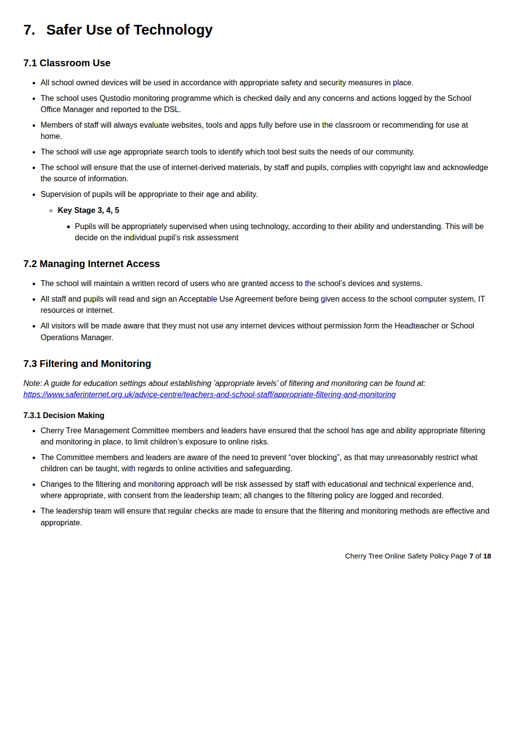7. Safer Use of Technology
7.1 Classroom Use
All school owned devices will be used in accordance with appropriate safety and security measures in place.
The school uses Qustodio monitoring programme which is checked daily and any concerns and actions logged by the School Office Manager and reported to the DSL.
Members of staff will always evaluate websites, tools and apps fully before use in the classroom or recommending for use at home.
The school will use age appropriate search tools to identify which tool best suits the needs of our community.
The school will ensure that the use of internet-derived materials, by staff and pupils, complies with copyright law and acknowledge the source of information.
Supervision of pupils will be appropriate to their age and ability.
Key Stage 3, 4, 5
Pupils will be appropriately supervised when using technology, according to their ability and understanding. This will be decide on the individual pupil’s risk assessment
7.2 Managing Internet Access
The school will maintain a written record of users who are granted access to the school’s devices and systems.
All staff and pupils will read and sign an Acceptable Use Agreement before being given access to the school computer system, IT resources or internet.
All visitors will be made aware that they must not use any internet devices without permission form the Headteacher or School Operations Manager.
7.3 Filtering and Monitoring
Note: A guide for education settings about establishing 'appropriate levels’ of filtering and monitoring can be found at: https://www.saferinternet.org.uk/advice-centre/teachers-and-school-staff/appropriate-filtering-and-monitoring
7.3.1 Decision Making
Cherry Tree Management Committee members and leaders have ensured that the school has age and ability appropriate filtering and monitoring in place, to limit children’s exposure to online risks.
The Committee members and leaders are aware of the need to prevent “over blocking”, as that may unreasonably restrict what children can be taught, with regards to online activities and safeguarding.
Changes to the filtering and monitoring approach will be risk assessed by staff with educational and technical experience and, where appropriate, with consent from the leadership team; all changes to the filtering policy are logged and recorded.
The leadership team will ensure that regular checks are made to ensure that the filtering and monitoring methods are effective and appropriate.
Cherry Tree Online Safety Policy Page 7 of 18